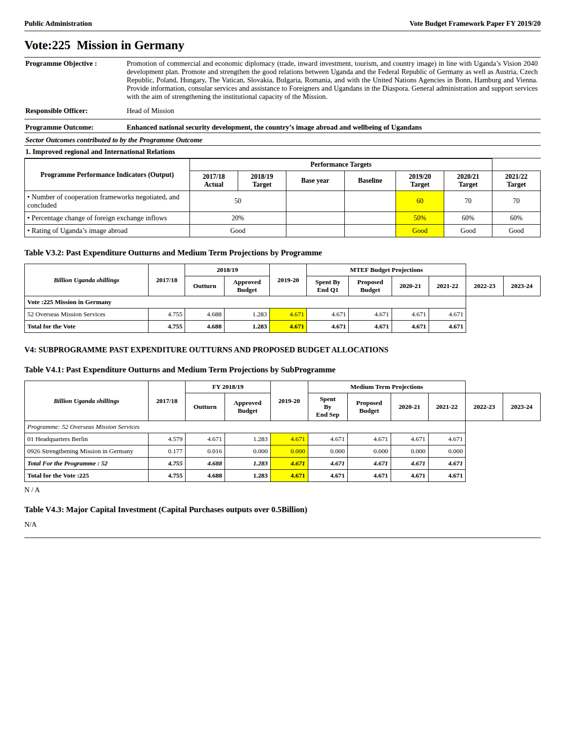Public Administration
Vote Budget Framework Paper FY 2019/20
Vote:225 Mission in Germany
| Programme Objective : | Promotion of commercial and economic diplomacy (trade, inward investment, tourism, and country image) in line with Uganda’s Vision 2040 development plan. Promote and strengthen the good relations between Uganda and the Federal Republic of Germany as well as Austria, Czech Republic, Poland, Hungary, The Vatican, Slovakia, Bulgaria, Romania, and with the United Nations Agencies in Bonn, Hamburg and Vienna. Provide information, consular services and assistance to Foreigners and Ugandans in the Diaspora. General administration and support services with the aim of strengthening the institutional capacity of the Mission. |
| Responsible Officer: | Head of Mission |
| Programme Outcome: | Enhanced national security development, the country’s image abroad and wellbeing of Ugandans |
Sector Outcomes contributed to by the Programme Outcome
1. Improved regional and International Relations
| Programme Performance Indicators (Output) | Performance Targets |
| --- | --- |
| 2017/18 Actual | 2018/19 Target | Base year | Baseline | 2019/20 Target | 2020/21 Target | 2021/22 Target |
| • Number of cooperation frameworks negotiated, and concluded | 50 | | | 60 | 70 | 70 |
| • Percentage change of foreign exchange inflows | 20% | | | 50% | 60% | 60% |
| • Rating of Uganda’s image abroad | Good | | | Good | Good | Good |
Table V3.2: Past Expenditure Outturns and Medium Term Projections by Programme
| Billion Uganda shillings | 2017/18 | 2018/19 | 2019-20 | MTEF Budget Projections |
| --- | --- | --- | --- | --- |
| Outturn | Approved Budget | Spent By End Q1 | Proposed Budget | 2020-21 | 2021-22 | 2022-23 | 2023-24 |
| Vote :225 Mission in Germany |
| 52 Overseas Mission Services | 4.755 | 4.688 | 1.283 | 4.671 | 4.671 | 4.671 | 4.671 | 4.671 |
| Total for the Vote | 4.755 | 4.688 | 1.283 | 4.671 | 4.671 | 4.671 | 4.671 | 4.671 |
V4: SUBPROGRAMME PAST EXPENDITURE OUTTURNS AND PROPOSED BUDGET ALLOCATIONS
Table V4.1: Past Expenditure Outturns and Medium Term Projections by SubProgramme
| Billion Uganda shillings | 2017/18 | FY 2018/19 | 2019-20 | Medium Term Projections |
| --- | --- | --- | --- | --- |
| Outturn | Approved Budget | Spent By End Sep | Proposed Budget | 2020-21 | 2021-22 | 2022-23 | 2023-24 |
| Programme: 52 Overseas Mission Services |
| 01 Headquarters Berlin | 4.579 | 4.671 | 1.283 | 4.671 | 4.671 | 4.671 | 4.671 | 4.671 |
| 0926 Strengthening Mission in Germany | 0.177 | 0.016 | 0.000 | 0.000 | 0.000 | 0.000 | 0.000 | 0.000 |
| Total For the Programme : 52 | 4.755 | 4.688 | 1.283 | 4.671 | 4.671 | 4.671 | 4.671 | 4.671 |
| Total for the Vote :225 | 4.755 | 4.688 | 1.283 | 4.671 | 4.671 | 4.671 | 4.671 | 4.671 |
N / A
Table V4.3: Major Capital Investment (Capital Purchases outputs over 0.5Billion)
N/A